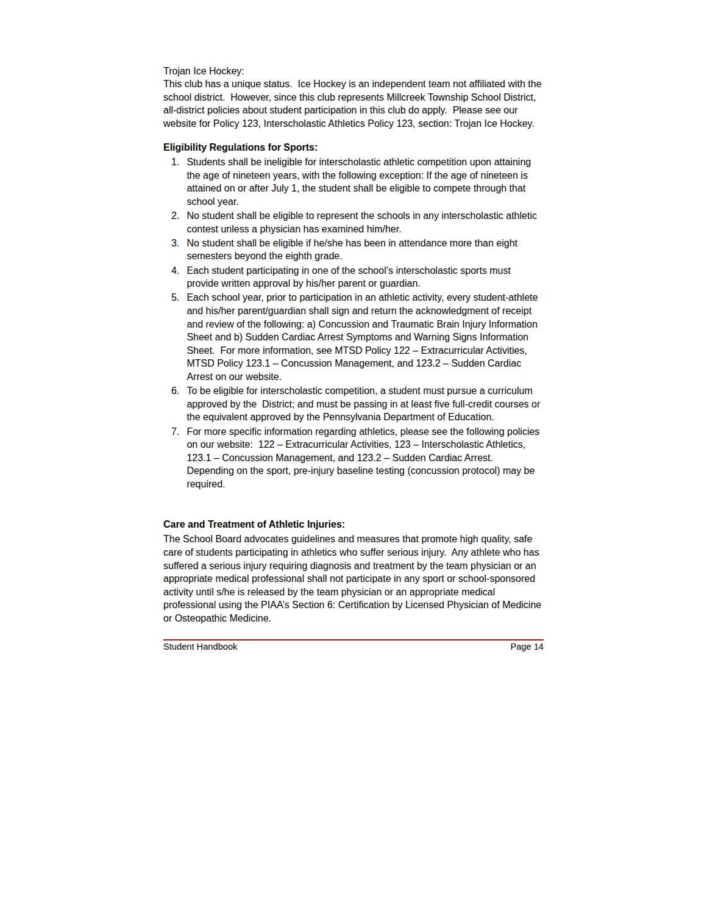Trojan Ice Hockey:
This club has a unique status. Ice Hockey is an independent team not affiliated with the school district. However, since this club represents Millcreek Township School District, all-district policies about student participation in this club do apply. Please see our website for Policy 123, Interscholastic Athletics Policy 123, section: Trojan Ice Hockey.
Eligibility Regulations for Sports:
Students shall be ineligible for interscholastic athletic competition upon attaining the age of nineteen years, with the following exception: If the age of nineteen is attained on or after July 1, the student shall be eligible to compete through that school year.
No student shall be eligible to represent the schools in any interscholastic athletic contest unless a physician has examined him/her.
No student shall be eligible if he/she has been in attendance more than eight semesters beyond the eighth grade.
Each student participating in one of the school’s interscholastic sports must provide written approval by his/her parent or guardian.
Each school year, prior to participation in an athletic activity, every student-athlete and his/her parent/guardian shall sign and return the acknowledgment of receipt and review of the following: a) Concussion and Traumatic Brain Injury Information Sheet and b) Sudden Cardiac Arrest Symptoms and Warning Signs Information Sheet. For more information, see MTSD Policy 122 – Extracurricular Activities, MTSD Policy 123.1 – Concussion Management, and 123.2 – Sudden Cardiac Arrest on our website.
To be eligible for interscholastic competition, a student must pursue a curriculum approved by the District; and must be passing in at least five full-credit courses or the equivalent approved by the Pennsylvania Department of Education.
For more specific information regarding athletics, please see the following policies on our website: 122 – Extracurricular Activities, 123 – Interscholastic Athletics, 123.1 – Concussion Management, and 123.2 – Sudden Cardiac Arrest. Depending on the sport, pre-injury baseline testing (concussion protocol) may be required.
Care and Treatment of Athletic Injuries:
The School Board advocates guidelines and measures that promote high quality, safe care of students participating in athletics who suffer serious injury. Any athlete who has suffered a serious injury requiring diagnosis and treatment by the team physician or an appropriate medical professional shall not participate in any sport or school-sponsored activity until s/he is released by the team physician or an appropriate medical professional using the PIAA’s Section 6: Certification by Licensed Physician of Medicine or Osteopathic Medicine.
Student Handbook Page 14